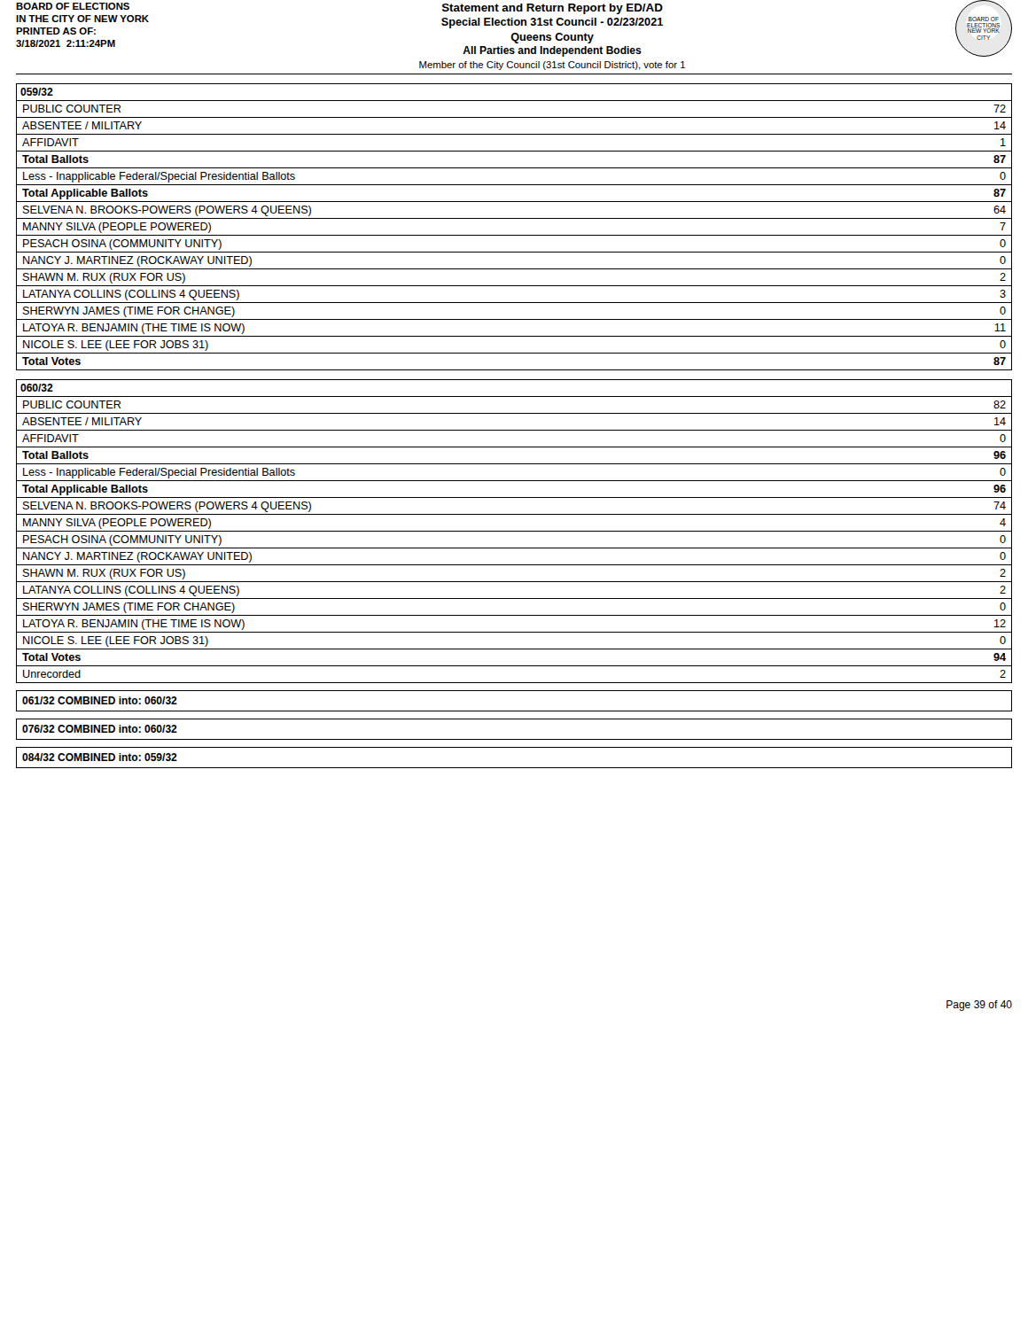BOARD OF ELECTIONS
IN THE CITY OF NEW YORK
PRINTED AS OF:
3/18/2021 2:11:24PM
Statement and Return Report by ED/AD
Special Election 31st Council - 02/23/2021
Queens County
All Parties and Independent Bodies
Member of the City Council (31st Council District), vote for 1
BOARD OF
ELECTIONS
NEW YORK
CITY
059/32
| PUBLIC COUNTER | 72 |
| ABSENTEE / MILITARY | 14 |
| AFFIDAVIT | 1 |
| Total Ballots | 87 |
| Less - Inapplicable Federal/Special Presidential Ballots | 0 |
| Total Applicable Ballots | 87 |
| SELVENA N. BROOKS-POWERS (POWERS 4 QUEENS) | 64 |
| MANNY SILVA (PEOPLE POWERED) | 7 |
| PESACH OSINA (COMMUNITY UNITY) | 0 |
| NANCY J. MARTINEZ (ROCKAWAY UNITED) | 0 |
| SHAWN M. RUX (RUX FOR US) | 2 |
| LATANYA COLLINS (COLLINS 4 QUEENS) | 3 |
| SHERWYN JAMES (TIME FOR CHANGE) | 0 |
| LATOYA R. BENJAMIN (THE TIME IS NOW) | 11 |
| NICOLE S. LEE (LEE FOR JOBS 31) | 0 |
| Total Votes | 87 |
060/32
| PUBLIC COUNTER | 82 |
| ABSENTEE / MILITARY | 14 |
| AFFIDAVIT | 0 |
| Total Ballots | 96 |
| Less - Inapplicable Federal/Special Presidential Ballots | 0 |
| Total Applicable Ballots | 96 |
| SELVENA N. BROOKS-POWERS (POWERS 4 QUEENS) | 74 |
| MANNY SILVA (PEOPLE POWERED) | 4 |
| PESACH OSINA (COMMUNITY UNITY) | 0 |
| NANCY J. MARTINEZ (ROCKAWAY UNITED) | 0 |
| SHAWN M. RUX (RUX FOR US) | 2 |
| LATANYA COLLINS (COLLINS 4 QUEENS) | 2 |
| SHERWYN JAMES (TIME FOR CHANGE) | 0 |
| LATOYA R. BENJAMIN (THE TIME IS NOW) | 12 |
| NICOLE S. LEE (LEE FOR JOBS 31) | 0 |
| Total Votes | 94 |
| Unrecorded | 2 |
061/32 COMBINED into: 060/32
076/32 COMBINED into: 060/32
084/32 COMBINED into: 059/32
Page 39 of 40